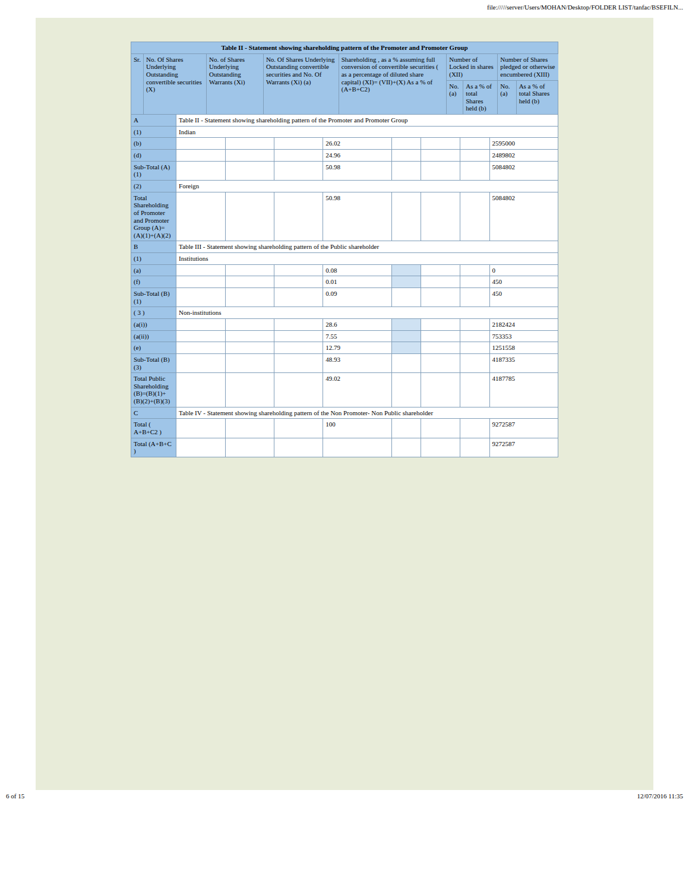file://///server/Users/MOHAN/Desktop/FOLDER LIST/tanfac/BSEFILN...
| Table II - Statement showing shareholding pattern of the Promoter and Promoter Group |
| Sr. | No. Of Shares Underlying Outstanding convertible securities (X) | No. of Shares Underlying Outstanding Warrants (Xi) | No. Of Shares Underlying Outstanding convertible securities and No. Of Warrants (Xi) (a) | Shareholding , as a % assuming full conversion of convertible securities ( as a percentage of diluted share capital) (XI)= (VII)+(X) As a % of (A+B+C2) | Number of Locked in shares (XII) | Number of Shares pledged or otherwise encumbered (XIII) | |
| No. (a) | As a % of total Shares held (b) | No. (a) | As a % of total Shares held (b) |
| A | Table II - Statement showing shareholding pattern of the Promoter and Promoter Group |
| (1) | Indian |
| (b) | | | | 26.02 | | | | 2595000 |
| (d) | | | | 24.96 | | | | 2489802 |
| Sub-Total (A)(1) | | | | 50.98 | | | | 5084802 |
| (2) | Foreign |
| Total Shareholding of Promoter and Promoter Group (A)=(A)(1)+(A)(2) | | | | 50.98 | | | | 5084802 |
| B | Table III - Statement showing shareholding pattern of the Public shareholder |
| (1) | Institutions |
| (a) | | | | 0.08 | | | | 0 |
| (f) | | | | 0.01 | | | | 450 |
| Sub-Total (B)(1) | | | | 0.09 | | | | 450 |
| ( 3 ) | Non-institutions |
| (a(i)) | | | | 28.6 | | | | 2182424 |
| (a(ii)) | | | | 7.55 | | | | 753353 |
| (e) | | | | 12.79 | | | | 1251558 |
| Sub-Total (B)(3) | | | | 48.93 | | | | 4187335 |
| Total Public Shareholding (B)=(B)(1)+(B)(2)+(B)(3) | | | | 49.02 | | | | 4187785 |
| C | Table IV - Statement showing shareholding pattern of the Non Promoter- Non Public shareholder |
| Total ( A+B+C2 ) | | | | 100 | | | | 9272587 |
| Total (A+B+C ) | | | | | | | | 9272587 |
6 of 15
12/07/2016 11:35